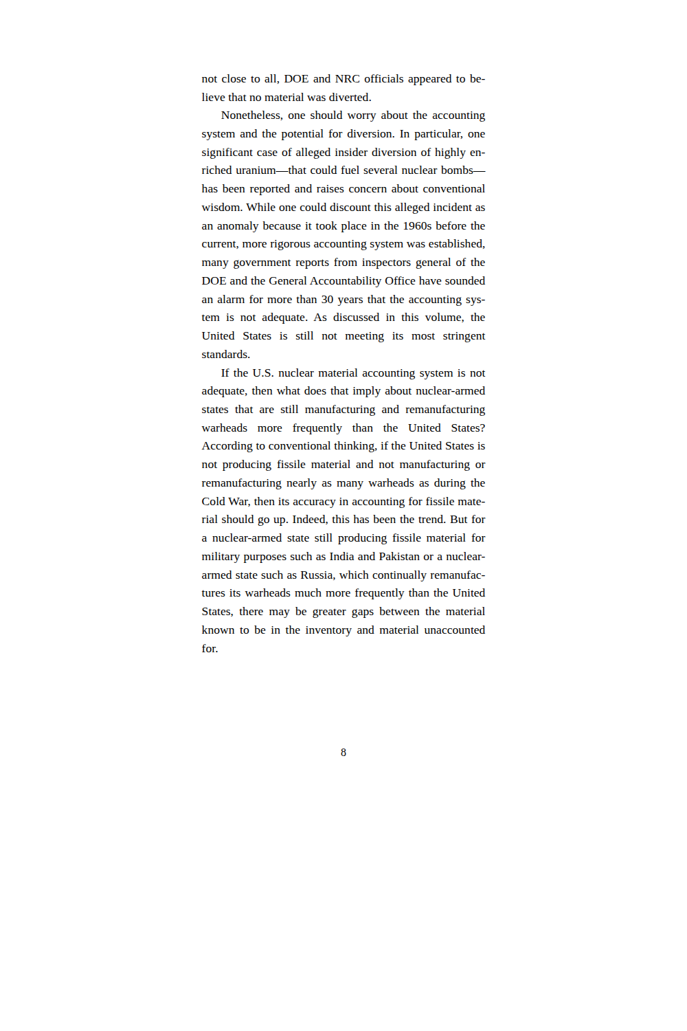not close to all, DOE and NRC officials appeared to believe that no material was diverted.
Nonetheless, one should worry about the accounting system and the potential for diversion. In particular, one significant case of alleged insider diversion of highly enriched uranium—that could fuel several nuclear bombs—has been reported and raises concern about conventional wisdom. While one could discount this alleged incident as an anomaly because it took place in the 1960s before the current, more rigorous accounting system was established, many government reports from inspectors general of the DOE and the General Accountability Office have sounded an alarm for more than 30 years that the accounting system is not adequate. As discussed in this volume, the United States is still not meeting its most stringent standards.
If the U.S. nuclear material accounting system is not adequate, then what does that imply about nuclear-armed states that are still manufacturing and remanufacturing warheads more frequently than the United States? According to conventional thinking, if the United States is not producing fissile material and not manufacturing or remanufacturing nearly as many warheads as during the Cold War, then its accuracy in accounting for fissile material should go up. Indeed, this has been the trend. But for a nuclear-armed state still producing fissile material for military purposes such as India and Pakistan or a nuclear-armed state such as Russia, which continually remanufactures its warheads much more frequently than the United States, there may be greater gaps between the material known to be in the inventory and material unaccounted for.
8